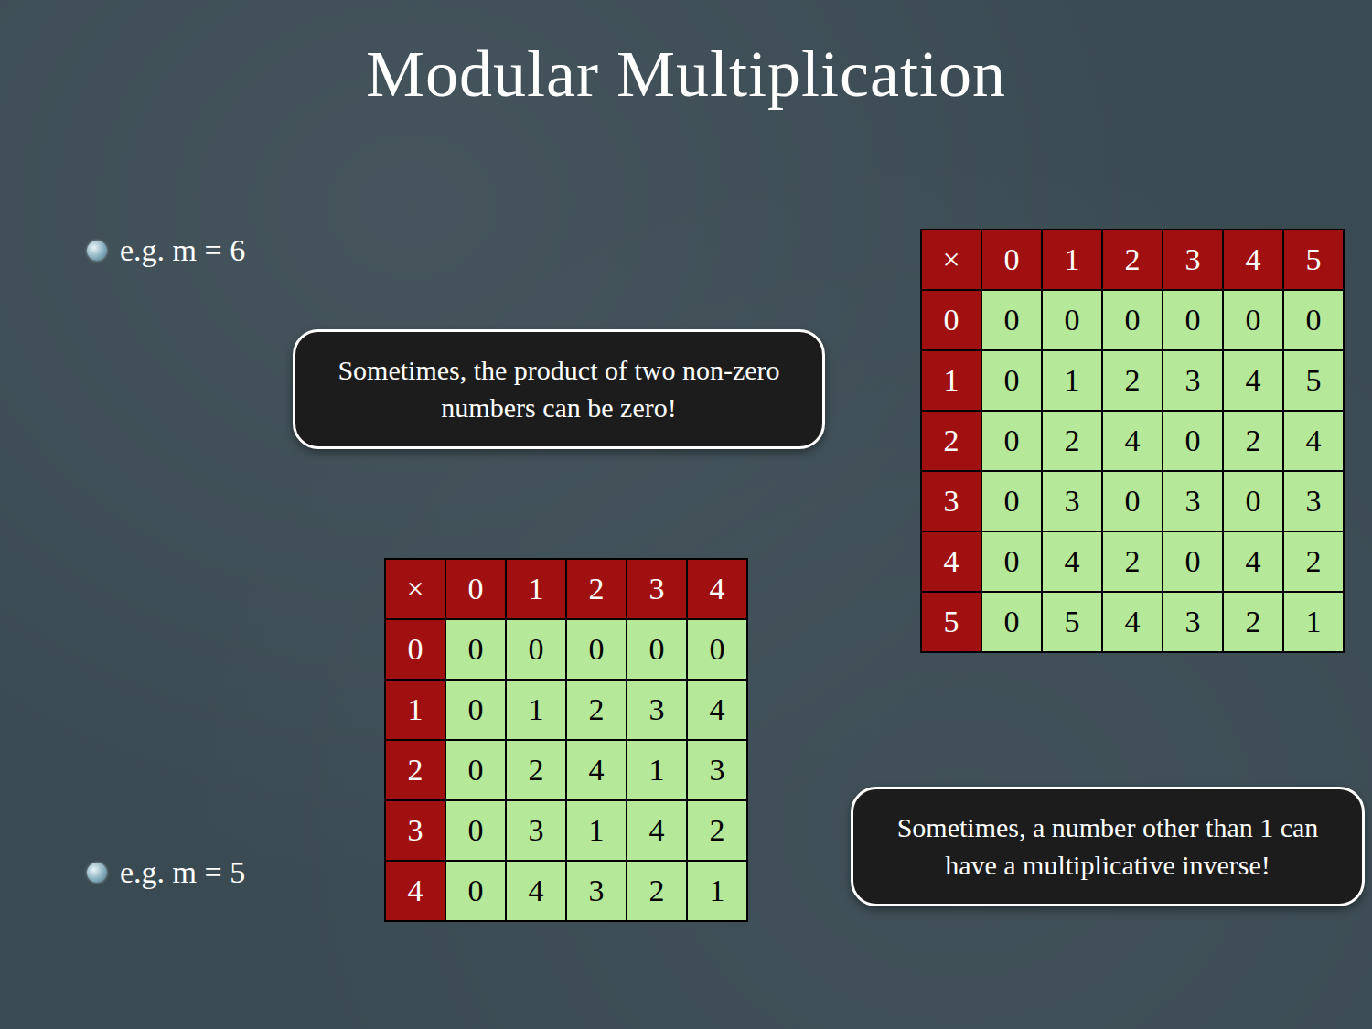Modular Multiplication
e.g. m = 6
e.g. m = 5
Sometimes, the product of two non-zero numbers can be zero!
Sometimes, a number other than 1 can have a multiplicative inverse!
| × | 0 | 1 | 2 | 3 | 4 | 5 |
| --- | --- | --- | --- | --- | --- | --- |
| 0 | 0 | 0 | 0 | 0 | 0 | 0 |
| 1 | 0 | 1 | 2 | 3 | 4 | 5 |
| 2 | 0 | 2 | 4 | 0 | 2 | 4 |
| 3 | 0 | 3 | 0 | 3 | 0 | 3 |
| 4 | 0 | 4 | 2 | 0 | 4 | 2 |
| 5 | 0 | 5 | 4 | 3 | 2 | 1 |
| × | 0 | 1 | 2 | 3 | 4 |
| --- | --- | --- | --- | --- | --- |
| 0 | 0 | 0 | 0 | 0 | 0 |
| 1 | 0 | 1 | 2 | 3 | 4 |
| 2 | 0 | 2 | 4 | 1 | 3 |
| 3 | 0 | 3 | 1 | 4 | 2 |
| 4 | 0 | 4 | 3 | 2 | 1 |